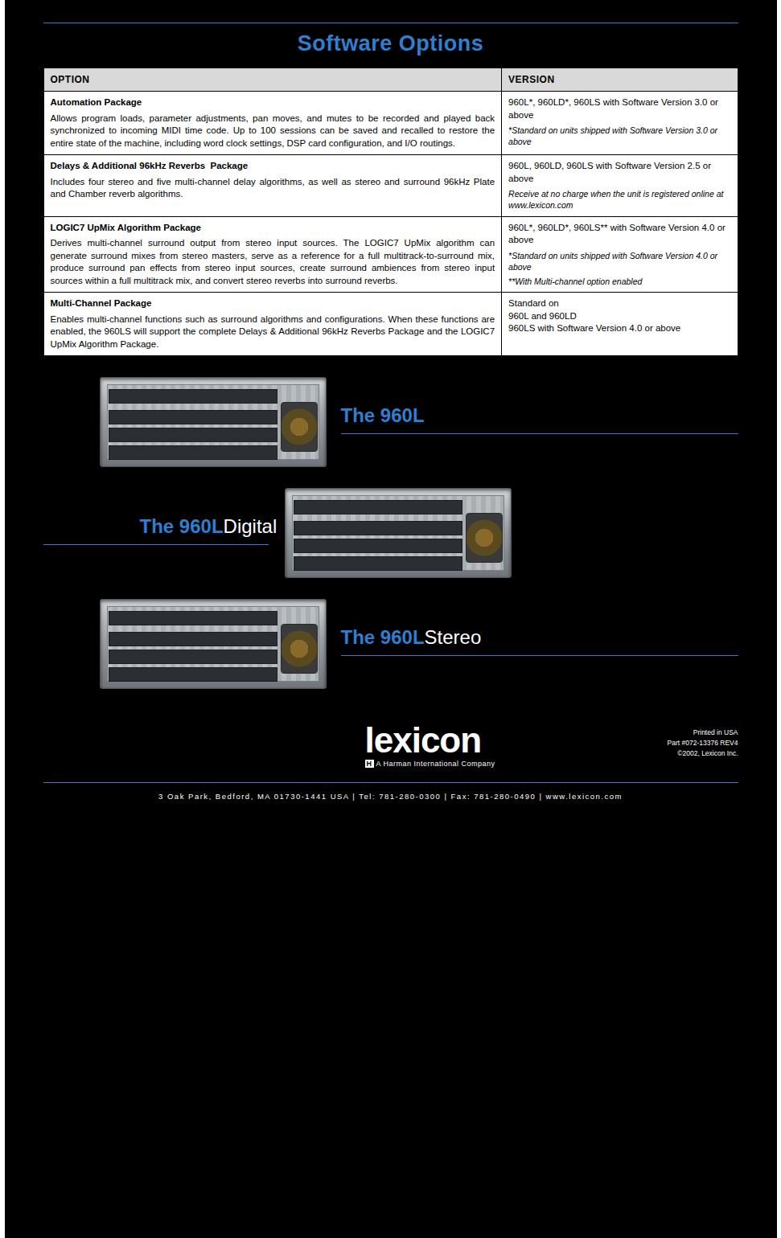Software Options
| OPTION | VERSION |
| --- | --- |
| Automation Package Allows program loads, parameter adjustments, pan moves, and mutes to be recorded and played back synchronized to incoming MIDI time code. Up to 100 sessions can be saved and recalled to restore the entire state of the machine, including word clock settings, DSP card configuration, and I/O routings. | 960L*, 960LD*, 960LS with Software Version 3.0 or above *Standard on units shipped with Software Version 3.0 or above |
| Delays & Additional 96kHz Reverbs Package Includes four stereo and five multi-channel delay algorithms, as well as stereo and surround 96kHz Plate and Chamber reverb algorithms. | 960L, 960LD, 960LS with Software Version 2.5 or above Receive at no charge when the unit is registered online at www.lexicon.com |
| LOGIC7 UpMix Algorithm Package Derives multi-channel surround output from stereo input sources. The LOGIC7 UpMix algorithm can generate surround mixes from stereo masters, serve as a reference for a full multitrack-to-surround mix, produce surround pan effects from stereo input sources, create surround ambiences from stereo input sources within a full multitrack mix, and convert stereo reverbs into surround reverbs. | 960L*, 960LD*, 960LS** with Software Version 4.0 or above *Standard on units shipped with Software Version 4.0 or above **With Multi-channel option enabled |
| Multi-Channel Package Enables multi-channel functions such as surround algorithms and configurations. When these functions are enabled, the 960LS will support the complete Delays & Additional 96kHz Reverbs Package and the LOGIC7 UpMix Algorithm Package. | Standard on 960L and 960LD 960LS with Software Version 4.0 or above |
The 960L
The 960LDigital
The 960LStereo
lexicon
HA Harman International Company
Printed in USA
Part #072-13376 REV4
©2002, Lexicon Inc.
3 Oak Park, Bedford, MA 01730-1441 USA | Tel: 781-280-0300 | Fax: 781-280-0490 | www.lexicon.com